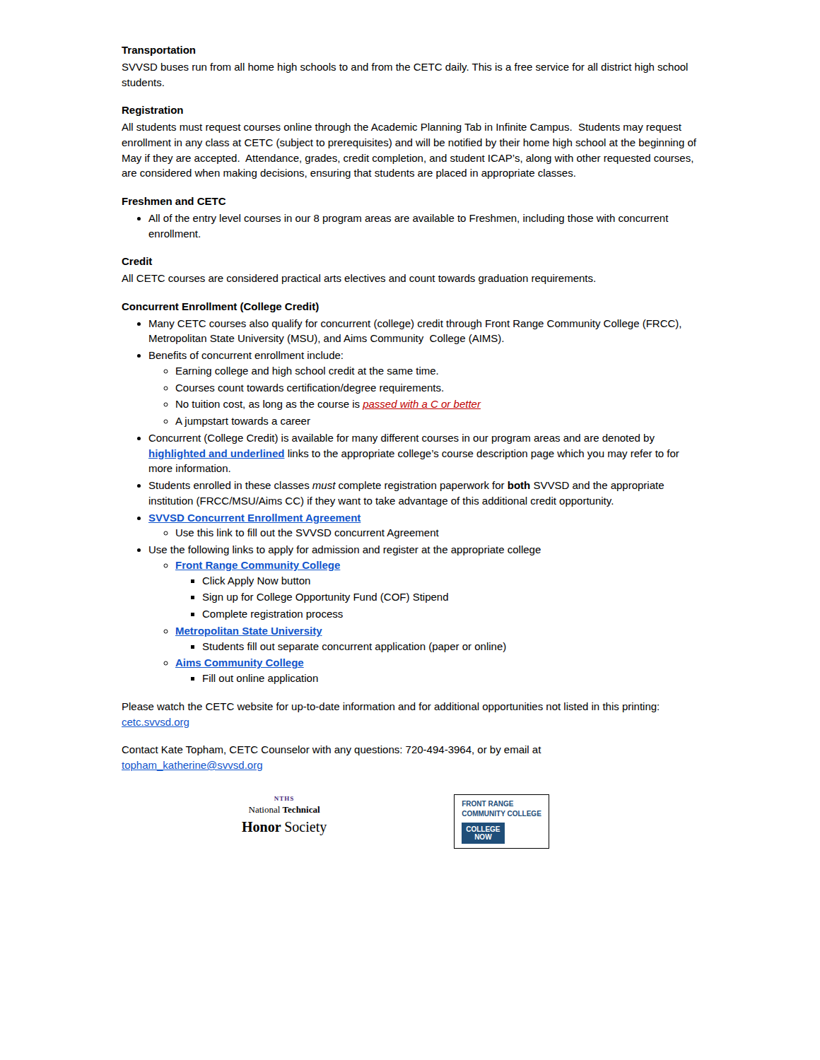Transportation
SVVSD buses run from all home high schools to and from the CETC daily. This is a free service for all district high school students.
Registration
All students must request courses online through the Academic Planning Tab in Infinite Campus. Students may request enrollment in any class at CETC (subject to prerequisites) and will be notified by their home high school at the beginning of May if they are accepted. Attendance, grades, credit completion, and student ICAP’s, along with other requested courses, are considered when making decisions, ensuring that students are placed in appropriate classes.
Freshmen and CETC
All of the entry level courses in our 8 program areas are available to Freshmen, including those with concurrent enrollment.
Credit
All CETC courses are considered practical arts electives and count towards graduation requirements.
Concurrent Enrollment (College Credit)
Many CETC courses also qualify for concurrent (college) credit through Front Range Community College (FRCC), Metropolitan State University (MSU), and Aims Community College (AIMS).
Benefits of concurrent enrollment include:
Earning college and high school credit at the same time.
Courses count towards certification/degree requirements.
No tuition cost, as long as the course is passed with a C or better
A jumpstart towards a career
Concurrent (College Credit) is available for many different courses in our program areas and are denoted by highlighted and underlined links to the appropriate college’s course description page which you may refer to for more information.
Students enrolled in these classes must complete registration paperwork for both SVVSD and the appropriate institution (FRCC/MSU/Aims CC) if they want to take advantage of this additional credit opportunity.
SVVSD Concurrent Enrollment Agreement
Use this link to fill out the SVVSD concurrent Agreement
Use the following links to apply for admission and register at the appropriate college
Front Range Community College
Click Apply Now button
Sign up for College Opportunity Fund (COF) Stipend
Complete registration process
Metropolitan State University
Students fill out separate concurrent application (paper or online)
Aims Community College
Fill out online application
Please watch the CETC website for up-to-date information and for additional opportunities not listed in this printing: cetc.svvsd.org
Contact Kate Topham, CETC Counselor with any questions: 720-494-3964, or by email at
topham_katherine@svvsd.org
NTHS
National Technical
Honor Society
FRONT RANGE
COMMUNITY COLLEGE
COLLEGE
NOW